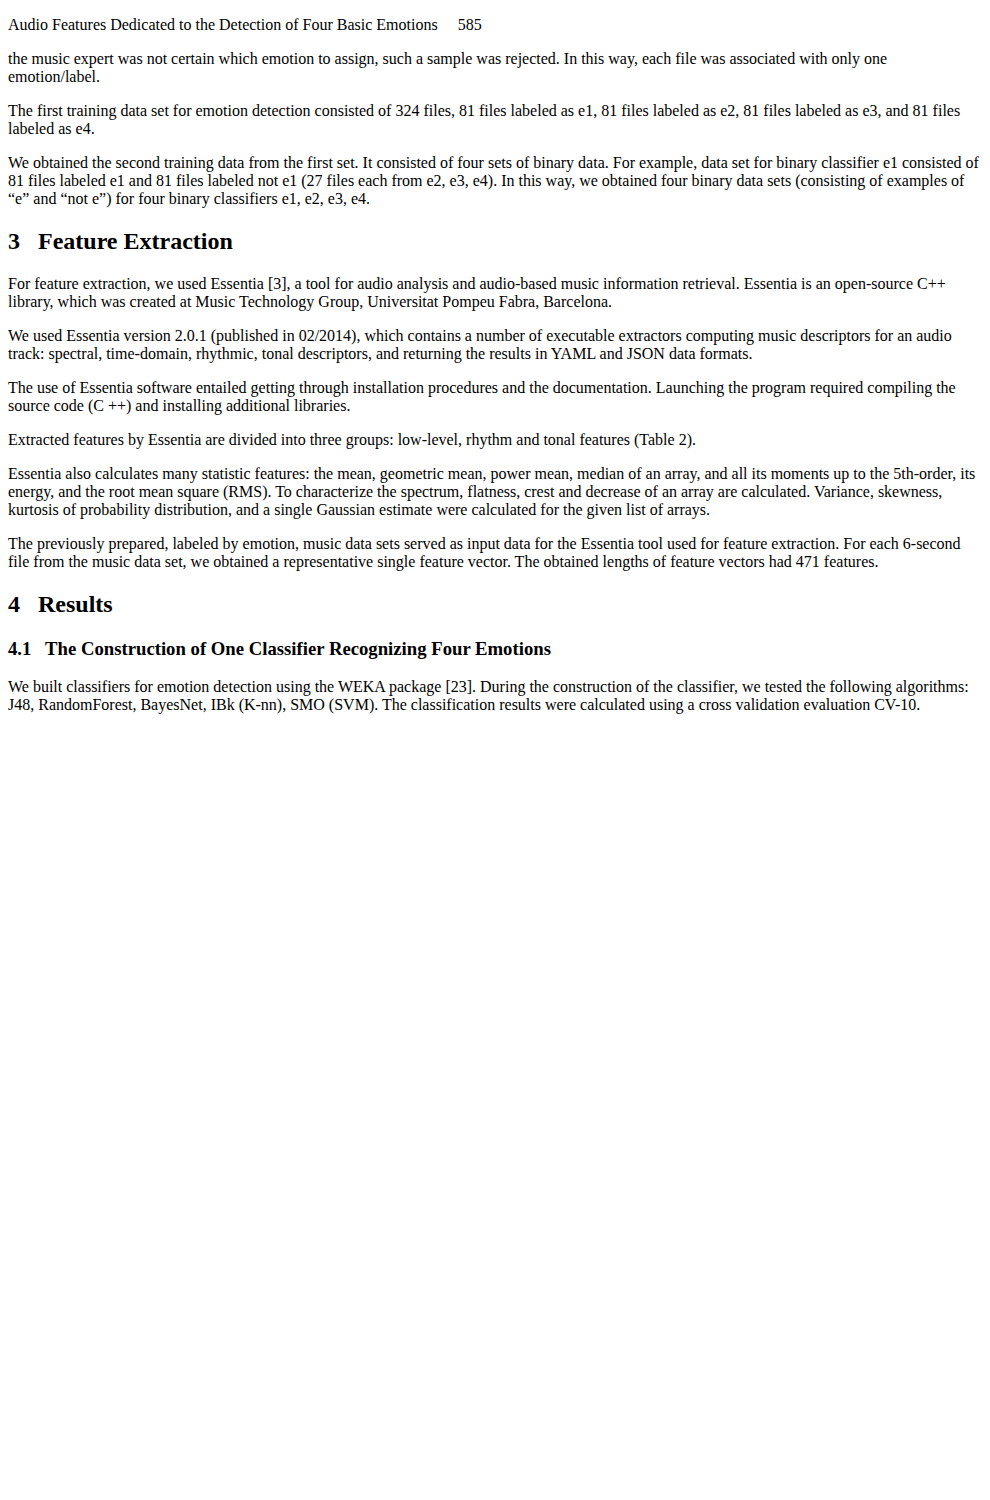Audio Features Dedicated to the Detection of Four Basic Emotions 585
the music expert was not certain which emotion to assign, such a sample was rejected. In this way, each file was associated with only one emotion/label.
The first training data set for emotion detection consisted of 324 files, 81 files labeled as e1, 81 files labeled as e2, 81 files labeled as e3, and 81 files labeled as e4.
We obtained the second training data from the first set. It consisted of four sets of binary data. For example, data set for binary classifier e1 consisted of 81 files labeled e1 and 81 files labeled not e1 (27 files each from e2, e3, e4). In this way, we obtained four binary data sets (consisting of examples of “e” and “not e”) for four binary classifiers e1, e2, e3, e4.
3 Feature Extraction
For feature extraction, we used Essentia [3], a tool for audio analysis and audio-based music information retrieval. Essentia is an open-source C++ library, which was created at Music Technology Group, Universitat Pompeu Fabra, Barcelona.
We used Essentia version 2.0.1 (published in 02/2014), which contains a number of executable extractors computing music descriptors for an audio track: spectral, time-domain, rhythmic, tonal descriptors, and returning the results in YAML and JSON data formats.
The use of Essentia software entailed getting through installation procedures and the documentation. Launching the program required compiling the source code (C ++) and installing additional libraries.
Extracted features by Essentia are divided into three groups: low-level, rhythm and tonal features (Table 2).
Essentia also calculates many statistic features: the mean, geometric mean, power mean, median of an array, and all its moments up to the 5th-order, its energy, and the root mean square (RMS). To characterize the spectrum, flatness, crest and decrease of an array are calculated. Variance, skewness, kurtosis of probability distribution, and a single Gaussian estimate were calculated for the given list of arrays.
The previously prepared, labeled by emotion, music data sets served as input data for the Essentia tool used for feature extraction. For each 6-second file from the music data set, we obtained a representative single feature vector. The obtained lengths of feature vectors had 471 features.
4 Results
4.1 The Construction of One Classifier Recognizing Four Emotions
We built classifiers for emotion detection using the WEKA package [23]. During the construction of the classifier, we tested the following algorithms: J48, RandomForest, BayesNet, IBk (K-nn), SMO (SVM). The classification results were calculated using a cross validation evaluation CV-10.